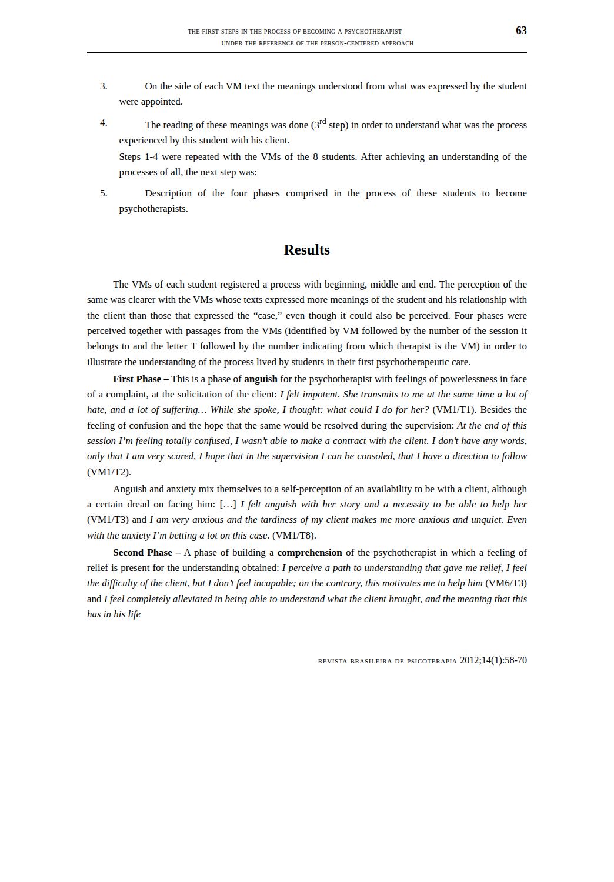63 The first steps in the process of becoming a psychotherapist under the reference of The Person-Centered Approach
On the side of each VM text the meanings understood from what was expressed by the student were appointed.
The reading of these meanings was done (3rd step) in order to understand what was the process experienced by this student with his client.
Steps 1-4 were repeated with the VMs of the 8 students. After achieving an understanding of the processes of all, the next step was:
Description of the four phases comprised in the process of these students to become psychotherapists.
Results
The VMs of each student registered a process with beginning, middle and end. The perception of the same was clearer with the VMs whose texts expressed more meanings of the student and his relationship with the client than those that expressed the “case,” even though it could also be perceived. Four phases were perceived together with passages from the VMs (identified by VM followed by the number of the session it belongs to and the letter T followed by the number indicating from which therapist is the VM) in order to illustrate the understanding of the process lived by students in their first psychotherapeutic care.
First Phase – This is a phase of anguish for the psychotherapist with feelings of powerlessness in face of a complaint, at the solicitation of the client: I felt impotent. She transmits to me at the same time a lot of hate, and a lot of suffering… While she spoke, I thought: what could I do for her? (VM1/T1). Besides the feeling of confusion and the hope that the same would be resolved during the supervision: At the end of this session I’m feeling totally confused, I wasn’t able to make a contract with the client. I don’t have any words, only that I am very scared, I hope that in the supervision I can be consoled, that I have a direction to follow (VM1/T2).
Anguish and anxiety mix themselves to a self-perception of an availability to be with a client, although a certain dread on facing him: […] I felt anguish with her story and a necessity to be able to help her (VM1/T3) and I am very anxious and the tardiness of my client makes me more anxious and unquiet. Even with the anxiety I’m betting a lot on this case. (VM1/T8).
Second Phase – A phase of building a comprehension of the psychotherapist in which a feeling of relief is present for the understanding obtained: I perceive a path to understanding that gave me relief, I feel the difficulty of the client, but I don’t feel incapable; on the contrary, this motivates me to help him (VM6/T3) and I feel completely alleviated in being able to understand what the client brought, and the meaning that this has in his life
Revista Brasileira de Psicoterapia 2012;14(1):58-70